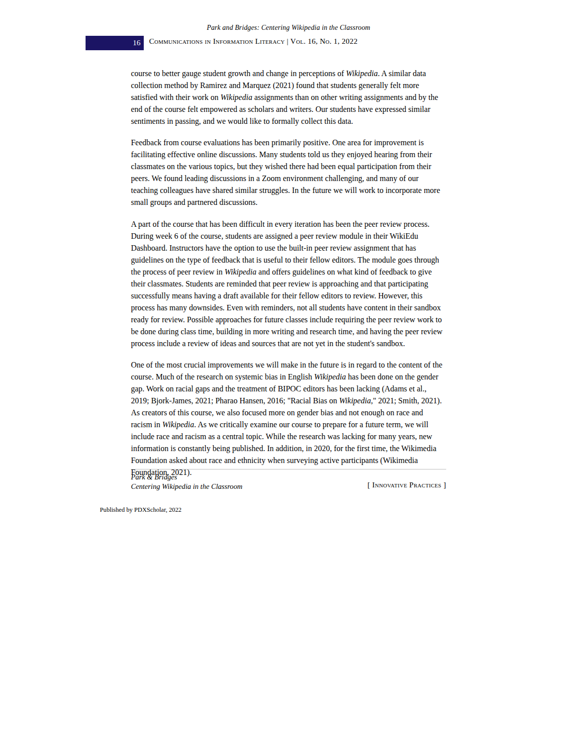16
Park and Bridges: Centering Wikipedia in the Classroom
Communications in Information Literacy | Vol. 16, No. 1, 2022
course to better gauge student growth and change in perceptions of Wikipedia. A similar data collection method by Ramirez and Marquez (2021) found that students generally felt more satisfied with their work on Wikipedia assignments than on other writing assignments and by the end of the course felt empowered as scholars and writers. Our students have expressed similar sentiments in passing, and we would like to formally collect this data.
Feedback from course evaluations has been primarily positive. One area for improvement is facilitating effective online discussions. Many students told us they enjoyed hearing from their classmates on the various topics, but they wished there had been equal participation from their peers. We found leading discussions in a Zoom environment challenging, and many of our teaching colleagues have shared similar struggles. In the future we will work to incorporate more small groups and partnered discussions.
A part of the course that has been difficult in every iteration has been the peer review process. During week 6 of the course, students are assigned a peer review module in their WikiEdu Dashboard. Instructors have the option to use the built-in peer review assignment that has guidelines on the type of feedback that is useful to their fellow editors. The module goes through the process of peer review in Wikipedia and offers guidelines on what kind of feedback to give their classmates. Students are reminded that peer review is approaching and that participating successfully means having a draft available for their fellow editors to review. However, this process has many downsides. Even with reminders, not all students have content in their sandbox ready for review. Possible approaches for future classes include requiring the peer review work to be done during class time, building in more writing and research time, and having the peer review process include a review of ideas and sources that are not yet in the student's sandbox.
One of the most crucial improvements we will make in the future is in regard to the content of the course. Much of the research on systemic bias in English Wikipedia has been done on the gender gap. Work on racial gaps and the treatment of BIPOC editors has been lacking (Adams et al., 2019; Bjork-James, 2021; Pharao Hansen, 2016; "Racial Bias on Wikipedia," 2021; Smith, 2021). As creators of this course, we also focused more on gender bias and not enough on race and racism in Wikipedia. As we critically examine our course to prepare for a future term, we will include race and racism as a central topic. While the research was lacking for many years, new information is constantly being published. In addition, in 2020, for the first time, the Wikimedia Foundation asked about race and ethnicity when surveying active participants (Wikimedia Foundation, 2021).
Park & Bridges
Centering Wikipedia in the Classroom
[ Innovative Practices ]
Published by PDXScholar, 2022